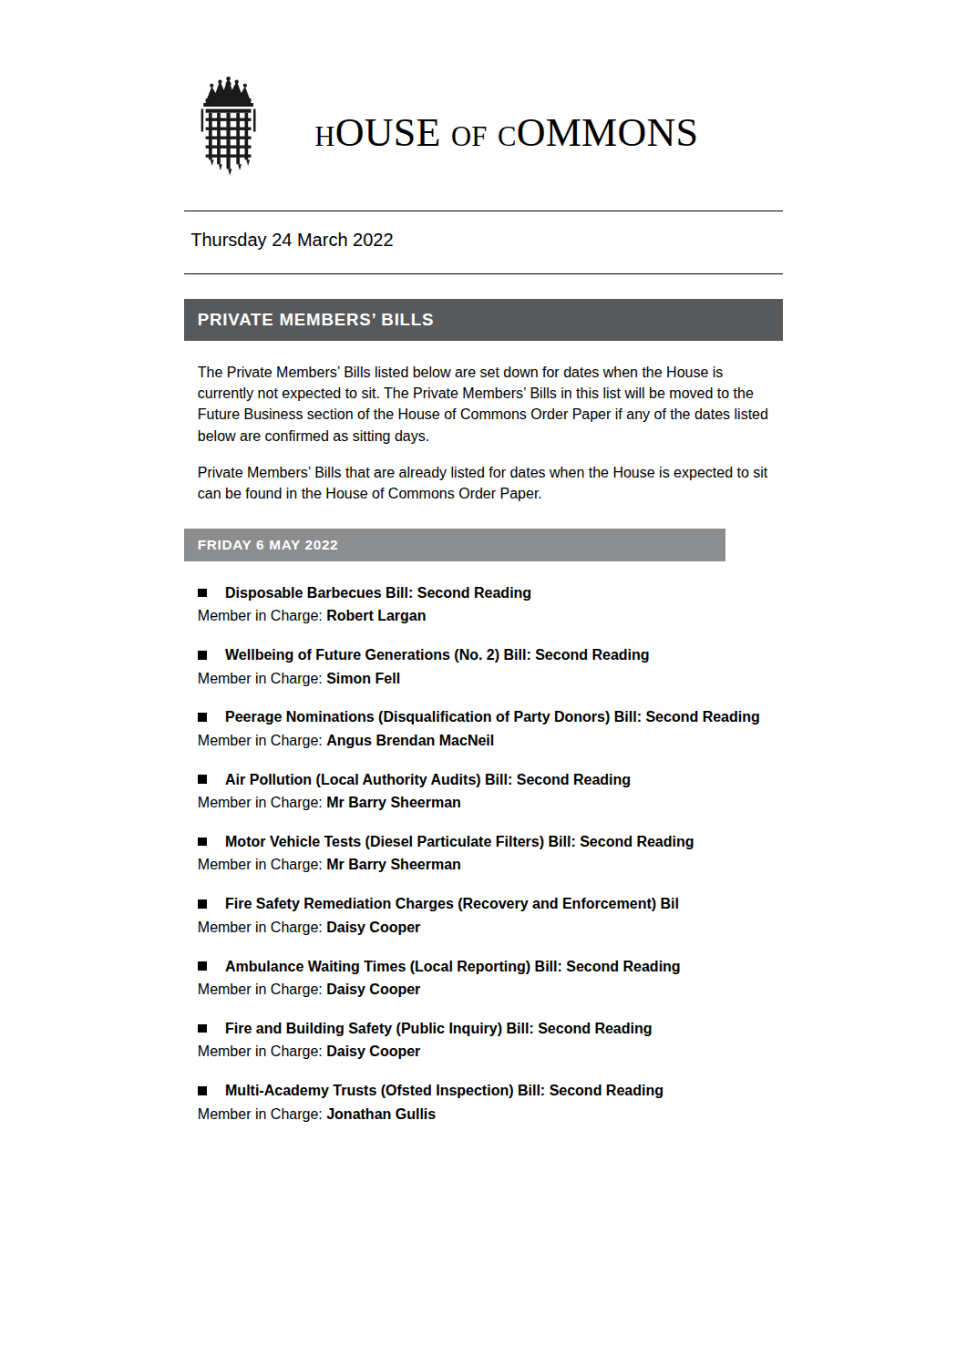HOUSE OF COMMONS
Thursday 24 March 2022
PRIVATE MEMBERS’ BILLS
The Private Members’ Bills listed below are set down for dates when the House is currently not expected to sit. The Private Members’ Bills in this list will be moved to the Future Business section of the House of Commons Order Paper if any of the dates listed below are confirmed as sitting days.
Private Members’ Bills that are already listed for dates when the House is expected to sit can be found in the House of Commons Order Paper.
FRIDAY 6 MAY 2022
Disposable Barbecues Bill: Second Reading
Member in Charge: Robert Largan
Wellbeing of Future Generations (No. 2) Bill: Second Reading
Member in Charge: Simon Fell
Peerage Nominations (Disqualification of Party Donors) Bill: Second Reading
Member in Charge: Angus Brendan MacNeil
Air Pollution (Local Authority Audits) Bill: Second Reading
Member in Charge: Mr Barry Sheerman
Motor Vehicle Tests (Diesel Particulate Filters) Bill: Second Reading
Member in Charge: Mr Barry Sheerman
Fire Safety Remediation Charges (Recovery and Enforcement) Bil
Member in Charge: Daisy Cooper
Ambulance Waiting Times (Local Reporting) Bill: Second Reading
Member in Charge: Daisy Cooper
Fire and Building Safety (Public Inquiry) Bill: Second Reading
Member in Charge: Daisy Cooper
Multi-Academy Trusts (Ofsted Inspection) Bill: Second Reading
Member in Charge: Jonathan Gullis